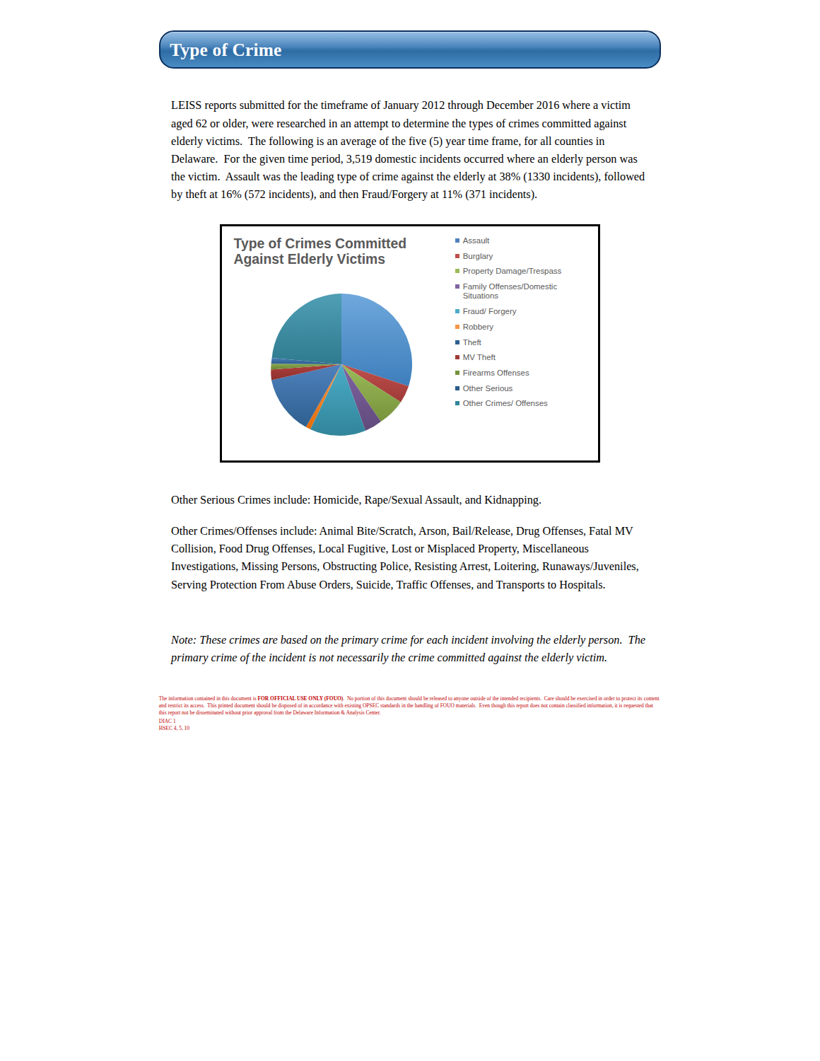Type of Crime
LEISS reports submitted for the timeframe of January 2012 through December 2016 where a victim aged 62 or older, were researched in an attempt to determine the types of crimes committed against elderly victims. The following is an average of the five (5) year time frame, for all counties in Delaware. For the given time period, 3,519 domestic incidents occurred where an elderly person was the victim. Assault was the leading type of crime against the elderly at 38% (1330 incidents), followed by theft at 16% (572 incidents), and then Fraud/Forgery at 11% (371 incidents).
Type of Crimes Committed
Against Elderly Victims
Assault
Burglary
Property Damage/Trespass
Family Offenses/Domestic
Situations
Fraud/ Forgery
Robbery
Theft
MV Theft
Firearms Offenses
Other Serious
Other Crimes/ Offenses
Other Serious Crimes include: Homicide, Rape/Sexual Assault, and Kidnapping.
Other Crimes/Offenses include: Animal Bite/Scratch, Arson, Bail/Release, Drug Offenses, Fatal MV Collision, Food Drug Offenses, Local Fugitive, Lost or Misplaced Property, Miscellaneous Investigations, Missing Persons, Obstructing Police, Resisting Arrest, Loitering, Runaways/Juveniles, Serving Protection From Abuse Orders, Suicide, Traffic Offenses, and Transports to Hospitals.
Note: These crimes are based on the primary crime for each incident involving the elderly person. The primary crime of the incident is not necessarily the crime committed against the elderly victim.
The information contained in this document is FOR OFFICIAL USE ONLY (FOUO). No portion of this document should be released to anyone outside of the intended recipients. Care should be exercised in order to protect its content and restrict its access. This printed document should be disposed of in accordance with existing OPSEC standards in the handling of FOUO materials. Even though this report does not contain classified information, it is requested that this report not be disseminated without prior approval from the Delaware Information & Analysis Center.
DIAC 1
HSEC 4, 5, 10